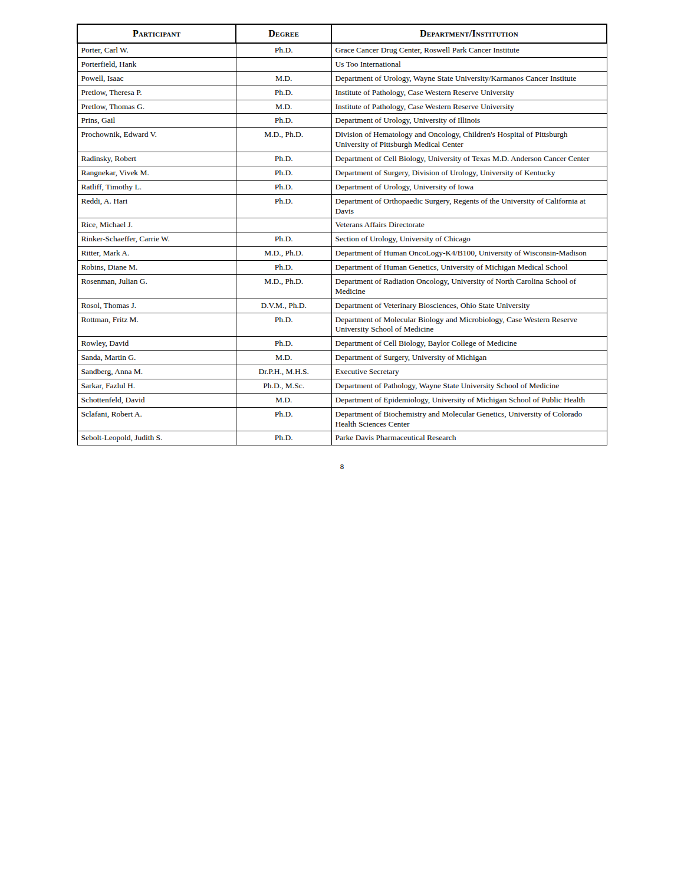| Participant | Degree | Department/Institution |
| --- | --- | --- |
| Porter, Carl W. | Ph.D. | Grace Cancer Drug Center, Roswell Park Cancer Institute |
| Porterfield, Hank | | Us Too International |
| Powell, Isaac | M.D. | Department of Urology, Wayne State University/Karmanos Cancer Institute |
| Pretlow, Theresa P. | Ph.D. | Institute of Pathology, Case Western Reserve University |
| Pretlow, Thomas G. | M.D. | Institute of Pathology, Case Western Reserve University |
| Prins, Gail | Ph.D. | Department of Urology, University of Illinois |
| Prochownik, Edward V. | M.D., Ph.D. | Division of Hematology and Oncology, Children's Hospital of Pittsburgh University of Pittsburgh Medical Center |
| Radinsky, Robert | Ph.D. | Department of Cell Biology, University of Texas M.D. Anderson Cancer Center |
| Rangnekar, Vivek M. | Ph.D. | Department of Surgery, Division of Urology, University of Kentucky |
| Ratliff, Timothy L. | Ph.D. | Department of Urology, University of Iowa |
| Reddi, A. Hari | Ph.D. | Department of Orthopaedic Surgery, Regents of the University of California at Davis |
| Rice, Michael J. | | Veterans Affairs Directorate |
| Rinker-Schaeffer, Carrie W. | Ph.D. | Section of Urology, University of Chicago |
| Ritter, Mark A. | M.D., Ph.D. | Department of Human OncoLogy-K4/B100, University of Wisconsin-Madison |
| Robins, Diane M. | Ph.D. | Department of Human Genetics, University of Michigan Medical School |
| Rosenman, Julian G. | M.D., Ph.D. | Department of Radiation Oncology, University of North Carolina School of Medicine |
| Rosol, Thomas J. | D.V.M., Ph.D. | Department of Veterinary Biosciences, Ohio State University |
| Rottman, Fritz M. | Ph.D. | Department of Molecular Biology and Microbiology, Case Western Reserve University School of Medicine |
| Rowley, David | Ph.D. | Department of Cell Biology, Baylor College of Medicine |
| Sanda, Martin G. | M.D. | Department of Surgery, University of Michigan |
| Sandberg, Anna M. | Dr.P.H., M.H.S. | Executive Secretary |
| Sarkar, Fazlul H. | Ph.D., M.Sc. | Department of Pathology, Wayne State University School of Medicine |
| Schottenfeld, David | M.D. | Department of Epidemiology, University of Michigan School of Public Health |
| Sclafani, Robert A. | Ph.D. | Department of Biochemistry and Molecular Genetics, University of Colorado Health Sciences Center |
| Sebolt-Leopold, Judith S. | Ph.D. | Parke Davis Pharmaceutical Research |
8